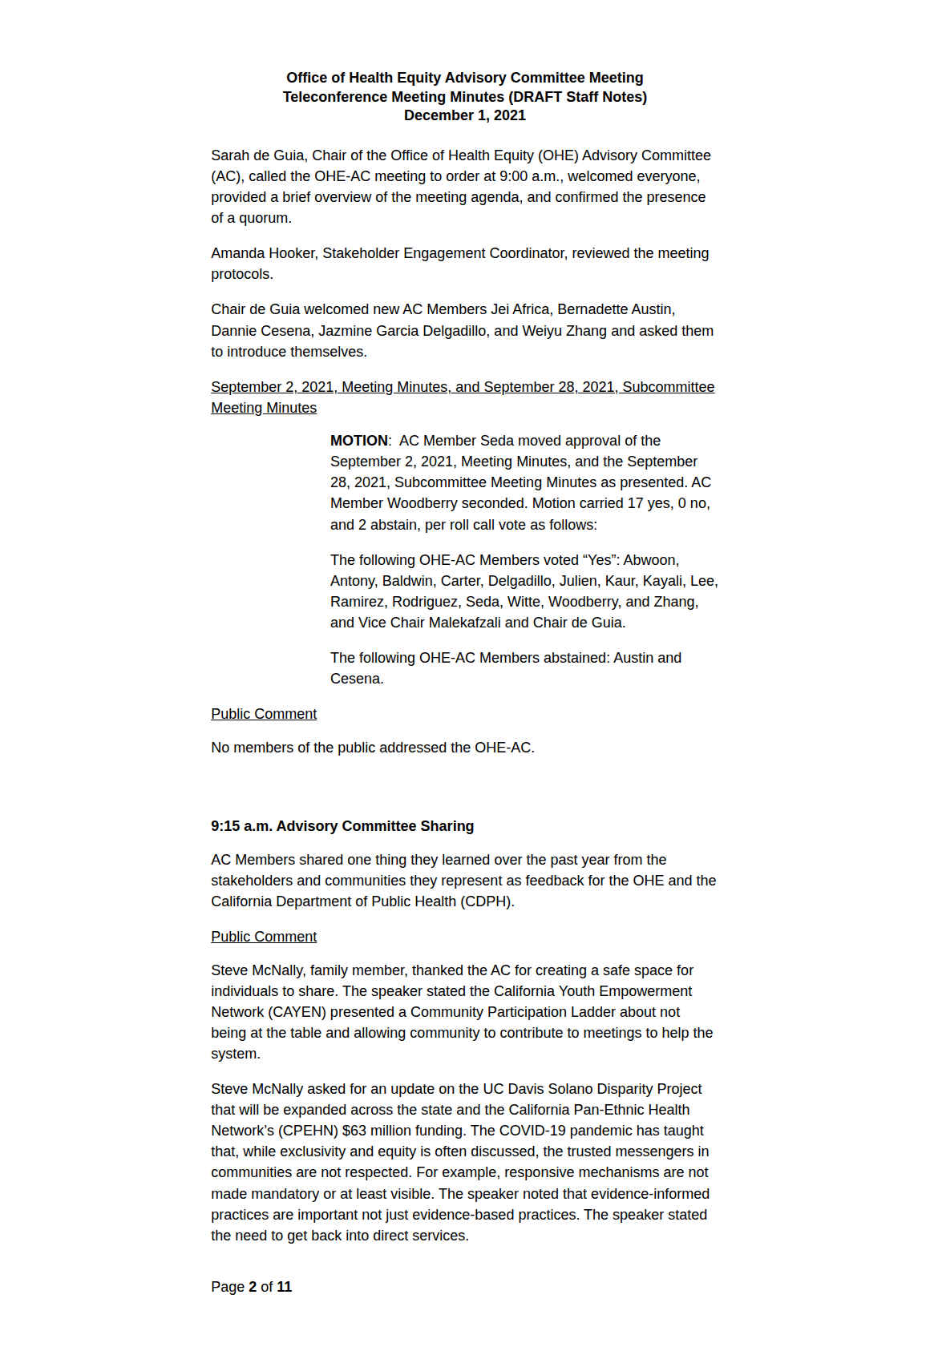Office of Health Equity Advisory Committee Meeting
Teleconference Meeting Minutes (DRAFT Staff Notes)
December 1, 2021
Sarah de Guia, Chair of the Office of Health Equity (OHE) Advisory Committee (AC), called the OHE-AC meeting to order at 9:00 a.m., welcomed everyone, provided a brief overview of the meeting agenda, and confirmed the presence of a quorum.
Amanda Hooker, Stakeholder Engagement Coordinator, reviewed the meeting protocols.
Chair de Guia welcomed new AC Members Jei Africa, Bernadette Austin, Dannie Cesena, Jazmine Garcia Delgadillo, and Weiyu Zhang and asked them to introduce themselves.
September 2, 2021, Meeting Minutes, and September 28, 2021, Subcommittee Meeting Minutes
MOTION: AC Member Seda moved approval of the September 2, 2021, Meeting Minutes, and the September 28, 2021, Subcommittee Meeting Minutes as presented. AC Member Woodberry seconded. Motion carried 17 yes, 0 no, and 2 abstain, per roll call vote as follows:
The following OHE-AC Members voted “Yes”: Abwoon, Antony, Baldwin, Carter, Delgadillo, Julien, Kaur, Kayali, Lee, Ramirez, Rodriguez, Seda, Witte, Woodberry, and Zhang, and Vice Chair Malekafzali and Chair de Guia.
The following OHE-AC Members abstained: Austin and Cesena.
Public Comment
No members of the public addressed the OHE-AC.
9:15 a.m. Advisory Committee Sharing
AC Members shared one thing they learned over the past year from the stakeholders and communities they represent as feedback for the OHE and the California Department of Public Health (CDPH).
Public Comment
Steve McNally, family member, thanked the AC for creating a safe space for individuals to share. The speaker stated the California Youth Empowerment Network (CAYEN) presented a Community Participation Ladder about not being at the table and allowing community to contribute to meetings to help the system.
Steve McNally asked for an update on the UC Davis Solano Disparity Project that will be expanded across the state and the California Pan-Ethnic Health Network’s (CPEHN) $63 million funding. The COVID-19 pandemic has taught that, while exclusivity and equity is often discussed, the trusted messengers in communities are not respected. For example, responsive mechanisms are not made mandatory or at least visible. The speaker noted that evidence-informed practices are important not just evidence-based practices. The speaker stated the need to get back into direct services.
Page 2 of 11